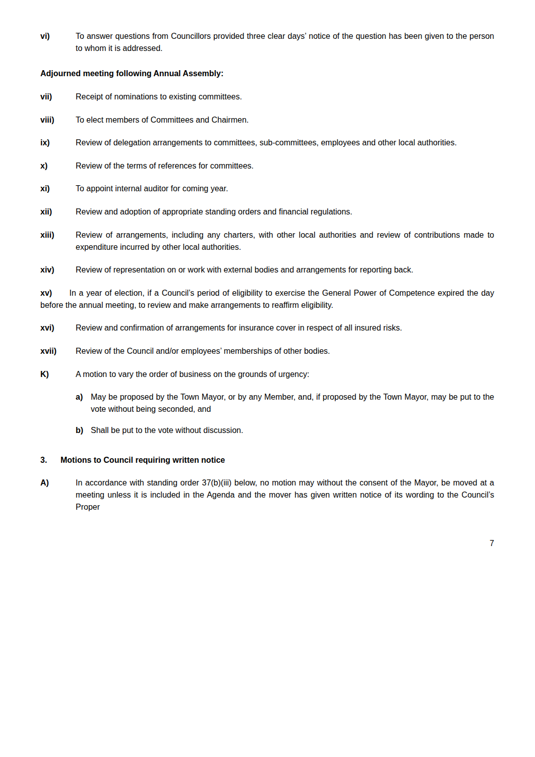vi)
To answer questions from Councillors provided three clear days’ notice of the question has been given to the person to whom it is addressed.
Adjourned meeting following Annual Assembly:
vii)
Receipt of nominations to existing committees.
viii)
To elect members of Committees and Chairmen.
ix)
Review of delegation arrangements to committees, sub-committees, employees and other local authorities.
x)
Review of the terms of references for committees.
xi)
To appoint internal auditor for coming year.
xii)
Review and adoption of appropriate standing orders and financial regulations.
xiii)
Review of arrangements, including any charters, with other local authorities and review of contributions made to expenditure incurred by other local authorities.
xiv)
Review of representation on or work with external bodies and arrangements for reporting back.
xv) In a year of election, if a Council’s period of eligibility to exercise the General Power of Competence expired the day before the annual meeting, to review and make arrangements to reaffirm eligibility.
xvi)
Review and confirmation of arrangements for insurance cover in respect of all insured risks.
xvii)
Review of the Council and/or employees’ memberships of other bodies.
K)
A motion to vary the order of business on the grounds of urgency:
a)
May be proposed by the Town Mayor, or by any Member, and, if proposed by the Town Mayor, may be put to the vote without being seconded, and
b)
Shall be put to the vote without discussion.
3. Motions to Council requiring written notice
A)
In accordance with standing order 37(b)(iii) below, no motion may without the consent of the Mayor, be moved at a meeting unless it is included in the Agenda and the mover has given written notice of its wording to the Council’s Proper
7